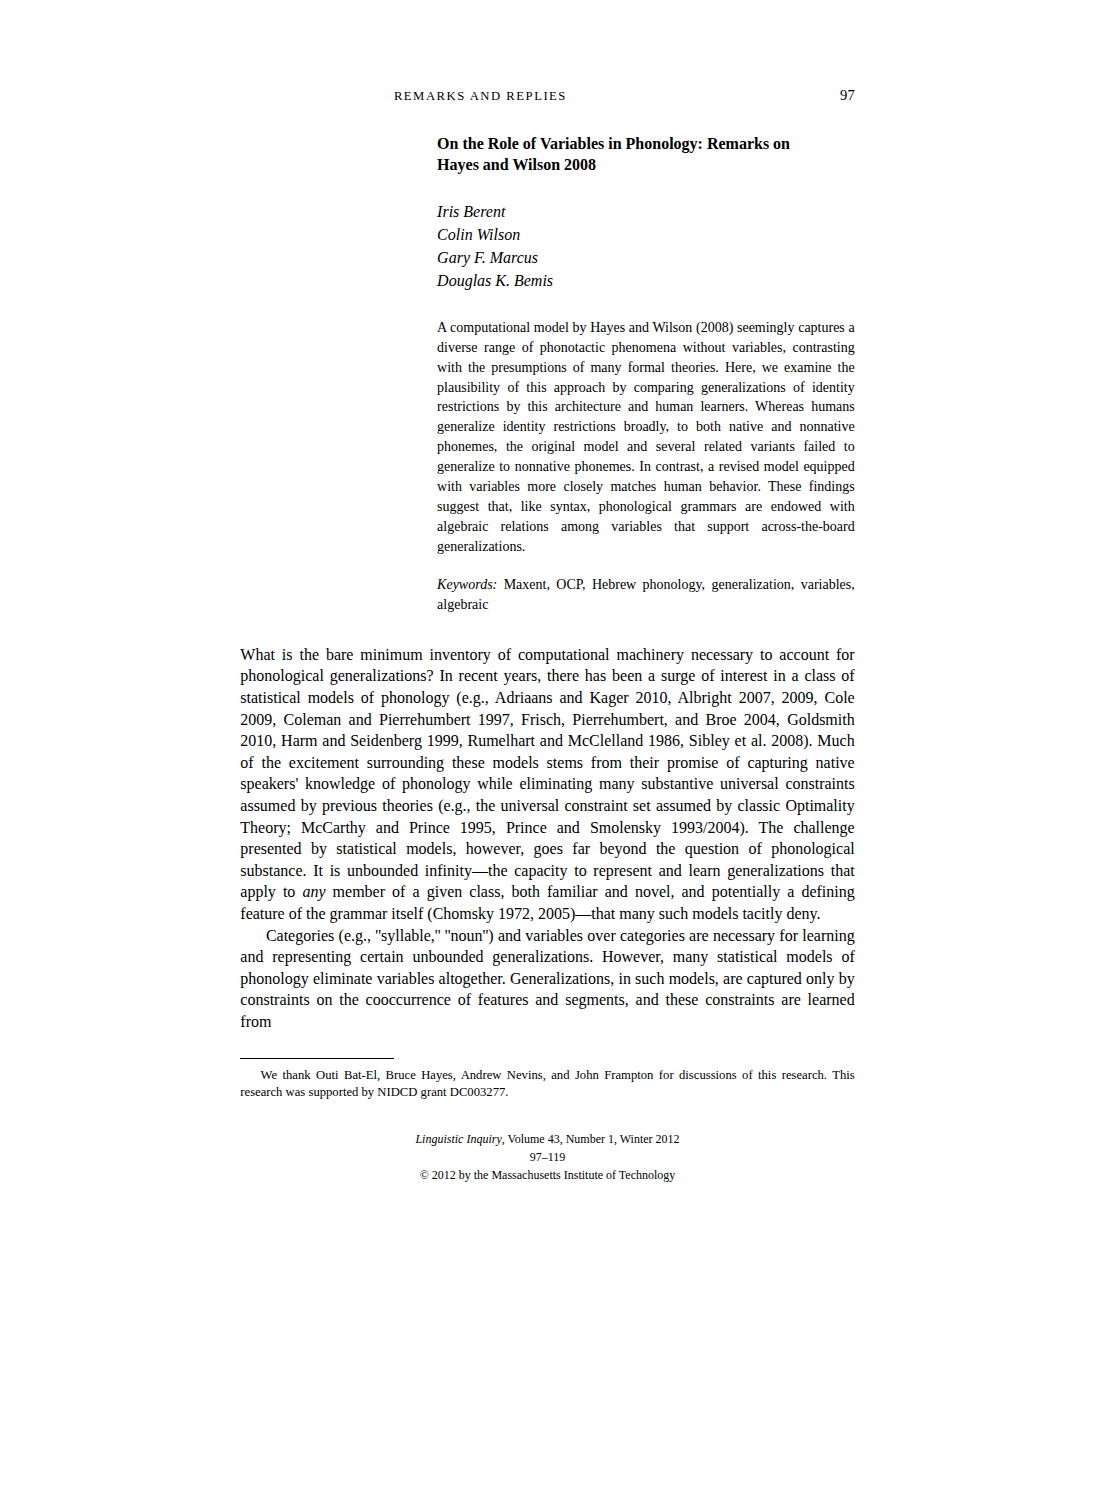Remarks and Replies 97
On the Role of Variables in Phonology: Remarks on
Hayes and Wilson 2008
Iris Berent
Colin Wilson
Gary F. Marcus
Douglas K. Bemis
A computational model by Hayes and Wilson (2008) seemingly captures a diverse range of phonotactic phenomena without variables, contrasting with the presumptions of many formal theories. Here, we examine the plausibility of this approach by comparing generalizations of identity restrictions by this architecture and human learners. Whereas humans generalize identity restrictions broadly, to both native and nonnative phonemes, the original model and several related variants failed to generalize to nonnative phonemes. In contrast, a revised model equipped with variables more closely matches human behavior. These findings suggest that, like syntax, phonological grammars are endowed with algebraic relations among variables that support across-the-board generalizations.
Keywords: Maxent, OCP, Hebrew phonology, generalization, variables, algebraic
What is the bare minimum inventory of computational machinery necessary to account for phonological generalizations? In recent years, there has been a surge of interest in a class of statistical models of phonology (e.g., Adriaans and Kager 2010, Albright 2007, 2009, Cole 2009, Coleman and Pierrehumbert 1997, Frisch, Pierrehumbert, and Broe 2004, Goldsmith 2010, Harm and Seidenberg 1999, Rumelhart and McClelland 1986, Sibley et al. 2008). Much of the excitement surrounding these models stems from their promise of capturing native speakers' knowledge of phonology while eliminating many substantive universal constraints assumed by previous theories (e.g., the universal constraint set assumed by classic Optimality Theory; McCarthy and Prince 1995, Prince and Smolensky 1993/2004). The challenge presented by statistical models, however, goes far beyond the question of phonological substance. It is unbounded infinity—the capacity to represent and learn generalizations that apply to any member of a given class, both familiar and novel, and potentially a defining feature of the grammar itself (Chomsky 1972, 2005)—that many such models tacitly deny.
Categories (e.g., ''syllable,'' ''noun'') and variables over categories are necessary for learning and representing certain unbounded generalizations. However, many statistical models of phonology eliminate variables altogether. Generalizations, in such models, are captured only by constraints on the cooccurrence of features and segments, and these constraints are learned from
We thank Outi Bat-El, Bruce Hayes, Andrew Nevins, and John Frampton for discussions of this research. This research was supported by NIDCD grant DC003277.
Linguistic Inquiry, Volume 43, Number 1, Winter 2012
97–119
© 2012 by the Massachusetts Institute of Technology